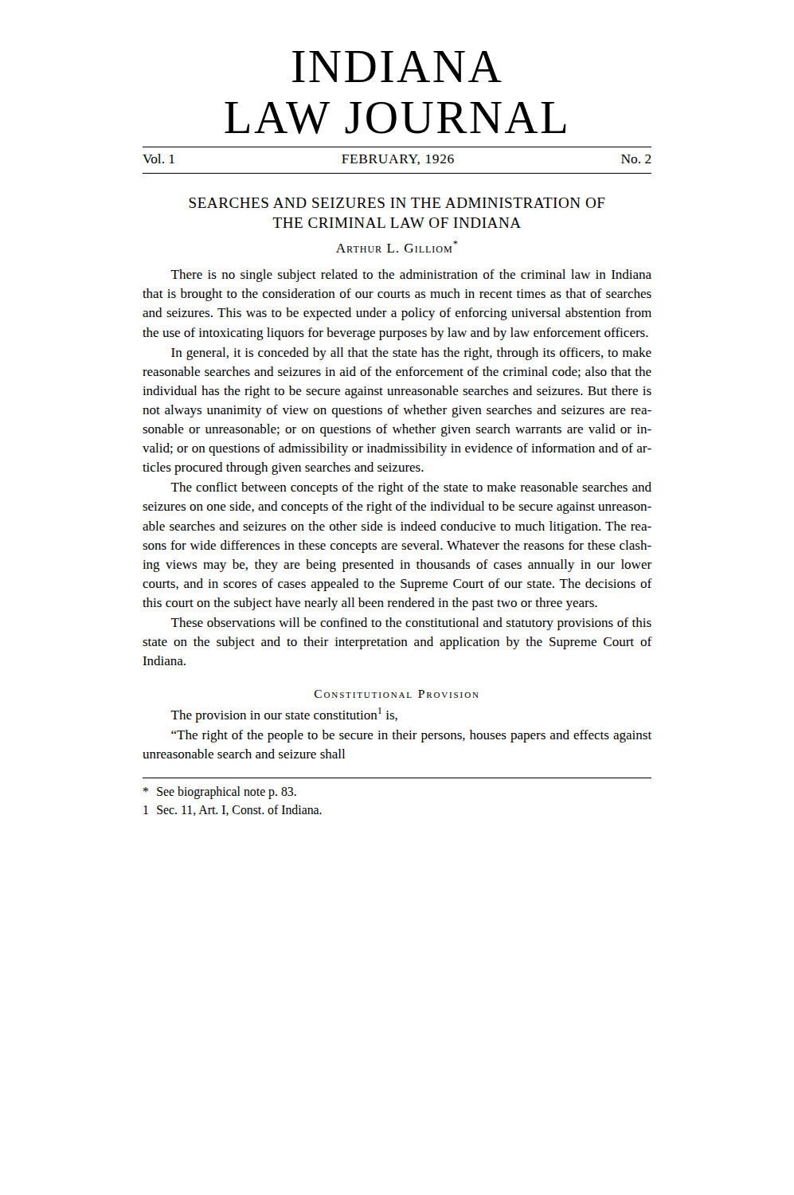INDIANA
LAW JOURNAL
Vol. 1 FEBRUARY, 1926 No. 2
SEARCHES AND SEIZURES IN THE ADMINISTRATION OF
THE CRIMINAL LAW OF INDIANA
Arthur L. Gilliom*
There is no single subject related to the administration of the criminal law in Indiana that is brought to the consideration of our courts as much in recent times as that of searches and seizures. This was to be expected under a policy of enforcing universal abstention from the use of intoxicating liquors for beverage purposes by law and by law enforcement officers.
In general, it is conceded by all that the state has the right, through its officers, to make reasonable searches and seizures in aid of the enforcement of the criminal code; also that the individual has the right to be secure against unreasonable searches and seizures. But there is not always unanimity of view on questions of whether given searches and seizures are reasonable or unreasonable; or on questions of whether given search warrants are valid or invalid; or on questions of admissibility or inadmissibility in evidence of information and of articles procured through given searches and seizures.
The conflict between concepts of the right of the state to make reasonable searches and seizures on one side, and concepts of the right of the individual to be secure against unreasonable searches and seizures on the other side is indeed conducive to much litigation. The reasons for wide differences in these concepts are several. Whatever the reasons for these clashing views may be, they are being presented in thousands of cases annually in our lower courts, and in scores of cases appealed to the Supreme Court of our state. The decisions of this court on the subject have nearly all been rendered in the past two or three years.
These observations will be confined to the constitutional and statutory provisions of this state on the subject and to their interpretation and application by the Supreme Court of Indiana.
Constitutional Provision
The provision in our state constitution1 is,
“The right of the people to be secure in their persons, houses papers and effects against unreasonable search and seizure shall
*See biographical note p. 83.
1 Sec. 11, Art. I, Const. of Indiana.